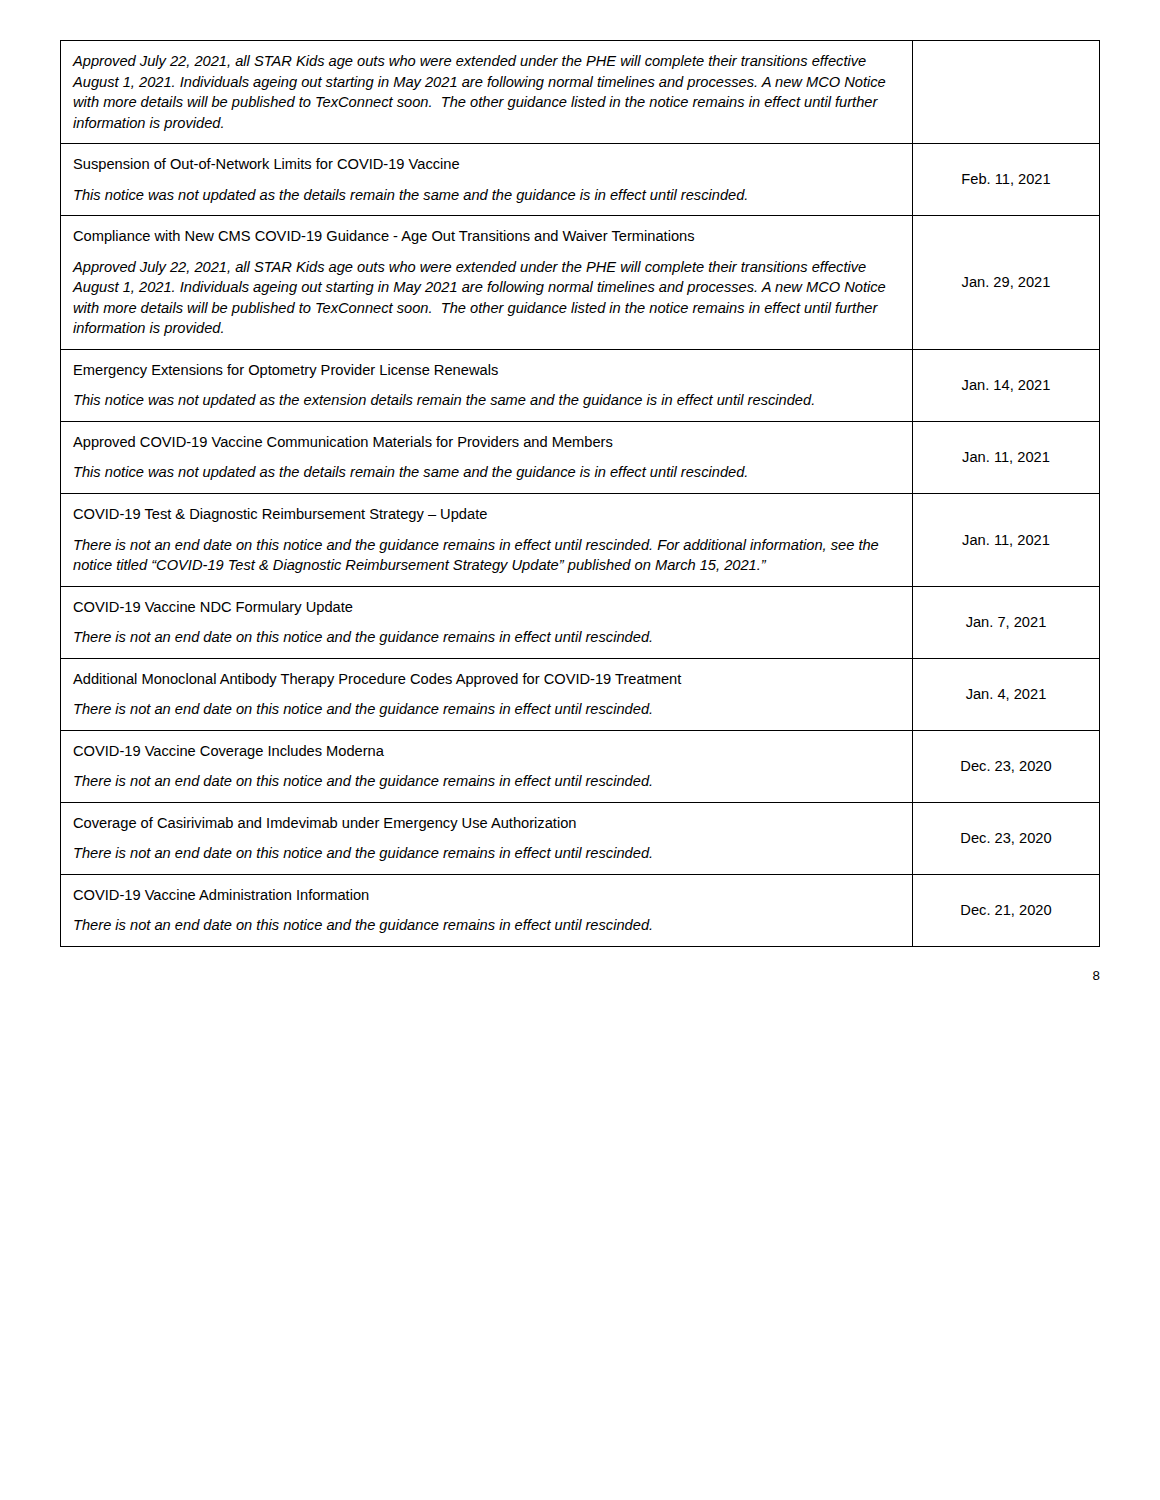| Approved July 22, 2021, all STAR Kids age outs who were extended under the PHE will complete their transitions effective August 1, 2021. Individuals ageing out starting in May 2021 are following normal timelines and processes. A new MCO Notice with more details will be published to TexConnect soon. The other guidance listed in the notice remains in effect until further information is provided. | |
| Suspension of Out-of-Network Limits for COVID-19 Vaccine This notice was not updated as the details remain the same and the guidance is in effect until rescinded. | Feb. 11, 2021 |
| Compliance with New CMS COVID-19 Guidance - Age Out Transitions and Waiver Terminations Approved July 22, 2021, all STAR Kids age outs who were extended under the PHE will complete their transitions effective August 1, 2021. Individuals ageing out starting in May 2021 are following normal timelines and processes. A new MCO Notice with more details will be published to TexConnect soon. The other guidance listed in the notice remains in effect until further information is provided. | Jan. 29, 2021 |
| Emergency Extensions for Optometry Provider License Renewals This notice was not updated as the extension details remain the same and the guidance is in effect until rescinded. | Jan. 14, 2021 |
| Approved COVID-19 Vaccine Communication Materials for Providers and Members This notice was not updated as the details remain the same and the guidance is in effect until rescinded. | Jan. 11, 2021 |
| COVID-19 Test & Diagnostic Reimbursement Strategy – Update There is not an end date on this notice and the guidance remains in effect until rescinded. For additional information, see the notice titled “COVID-19 Test & Diagnostic Reimbursement Strategy Update” published on March 15, 2021.” | Jan. 11, 2021 |
| COVID-19 Vaccine NDC Formulary Update There is not an end date on this notice and the guidance remains in effect until rescinded. | Jan. 7, 2021 |
| Additional Monoclonal Antibody Therapy Procedure Codes Approved for COVID-19 Treatment There is not an end date on this notice and the guidance remains in effect until rescinded. | Jan. 4, 2021 |
| COVID-19 Vaccine Coverage Includes Moderna There is not an end date on this notice and the guidance remains in effect until rescinded. | Dec. 23, 2020 |
| Coverage of Casirivimab and Imdevimab under Emergency Use Authorization There is not an end date on this notice and the guidance remains in effect until rescinded. | Dec. 23, 2020 |
| COVID-19 Vaccine Administration Information There is not an end date on this notice and the guidance remains in effect until rescinded. | Dec. 21, 2020 |
8